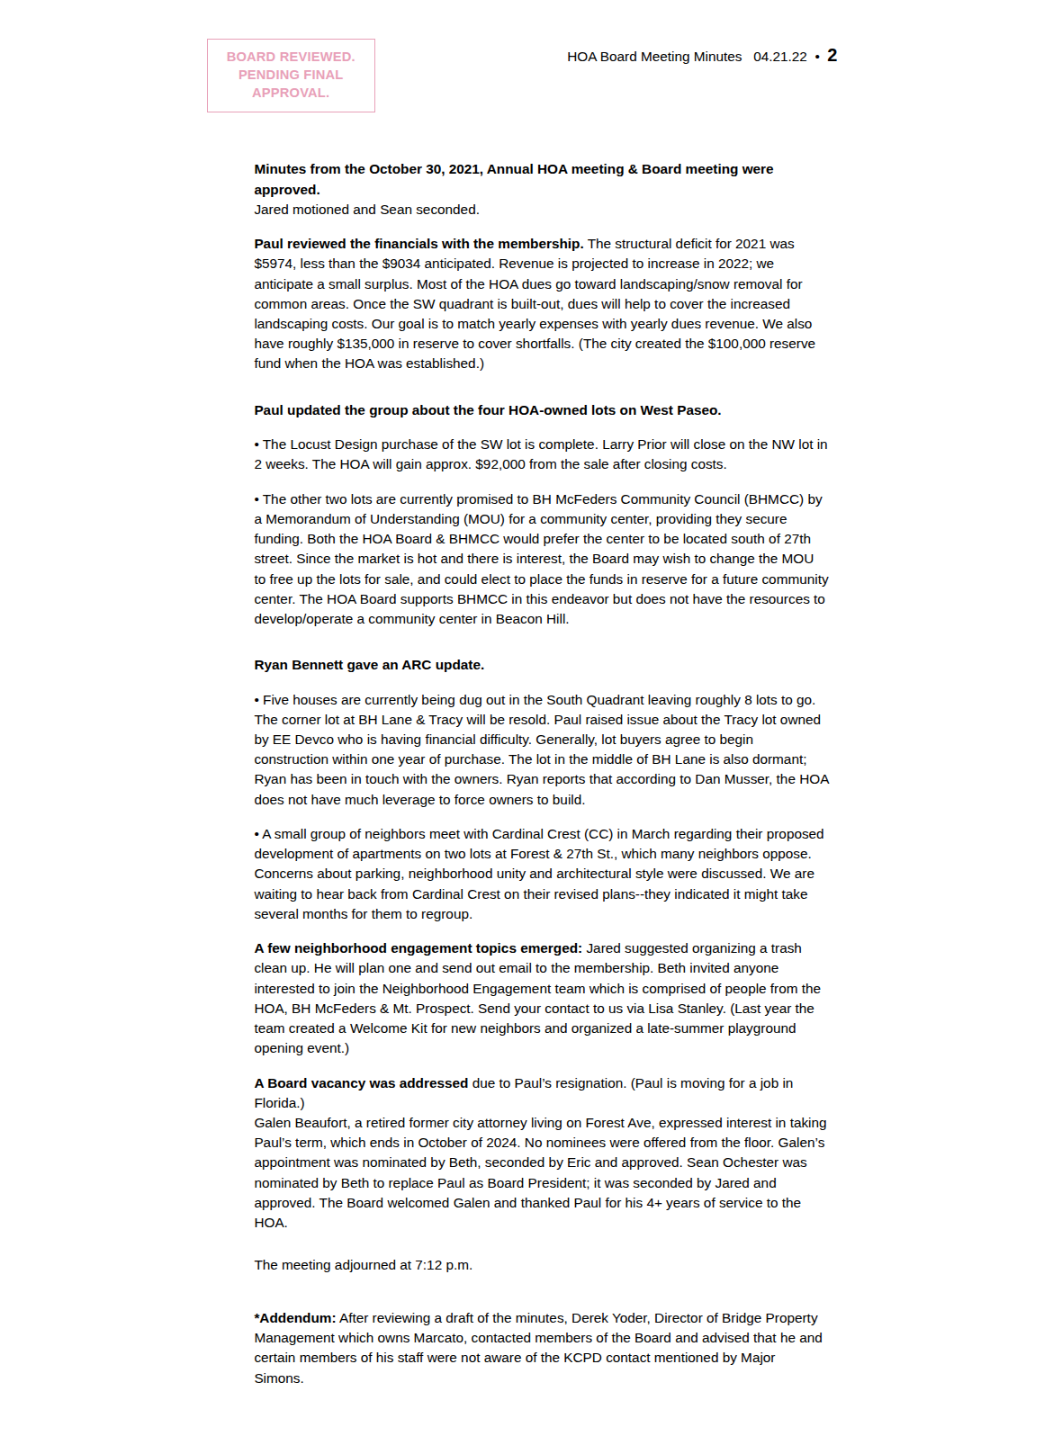BOARD REVIEWED.
PENDING FINAL
APPROVAL.
HOA Board Meeting Minutes 04.21.22 • 2
Minutes from the October 30, 2021, Annual HOA meeting & Board meeting were approved.
Jared motioned and Sean seconded.
Paul reviewed the financials with the membership. The structural deficit for 2021 was $5974, less than the $9034 anticipated. Revenue is projected to increase in 2022; we anticipate a small surplus. Most of the HOA dues go toward landscaping/snow removal for common areas. Once the SW quadrant is built-out, dues will help to cover the increased landscaping costs. Our goal is to match yearly expenses with yearly dues revenue. We also have roughly $135,000 in reserve to cover shortfalls. (The city created the $100,000 reserve fund when the HOA was established.)
Paul updated the group about the four HOA-owned lots on West Paseo.
• The Locust Design purchase of the SW lot is complete. Larry Prior will close on the NW lot in 2 weeks. The HOA will gain approx. $92,000 from the sale after closing costs.
• The other two lots are currently promised to BH McFeders Community Council (BHMCC) by a Memorandum of Understanding (MOU) for a community center, providing they secure funding. Both the HOA Board & BHMCC would prefer the center to be located south of 27th street. Since the market is hot and there is interest, the Board may wish to change the MOU to free up the lots for sale, and could elect to place the funds in reserve for a future community center. The HOA Board supports BHMCC in this endeavor but does not have the resources to develop/operate a community center in Beacon Hill.
Ryan Bennett gave an ARC update.
• Five houses are currently being dug out in the South Quadrant leaving roughly 8 lots to go. The corner lot at BH Lane & Tracy will be resold. Paul raised issue about the Tracy lot owned by EE Devco who is having financial difficulty. Generally, lot buyers agree to begin construction within one year of purchase. The lot in the middle of BH Lane is also dormant; Ryan has been in touch with the owners. Ryan reports that according to Dan Musser, the HOA does not have much leverage to force owners to build.
• A small group of neighbors meet with Cardinal Crest (CC) in March regarding their proposed development of apartments on two lots at Forest & 27th St., which many neighbors oppose. Concerns about parking, neighborhood unity and architectural style were discussed. We are waiting to hear back from Cardinal Crest on their revised plans--they indicated it might take several months for them to regroup.
A few neighborhood engagement topics emerged: Jared suggested organizing a trash clean up. He will plan one and send out email to the membership. Beth invited anyone interested to join the Neighborhood Engagement team which is comprised of people from the HOA, BH McFeders & Mt. Prospect. Send your contact to us via Lisa Stanley. (Last year the team created a Welcome Kit for new neighbors and organized a late-summer playground opening event.)
A Board vacancy was addressed due to Paul’s resignation. (Paul is moving for a job in Florida.)
Galen Beaufort, a retired former city attorney living on Forest Ave, expressed interest in taking Paul’s term, which ends in October of 2024. No nominees were offered from the floor. Galen’s appointment was nominated by Beth, seconded by Eric and approved. Sean Ochester was nominated by Beth to replace Paul as Board President; it was seconded by Jared and approved. The Board welcomed Galen and thanked Paul for his 4+ years of service to the HOA.
The meeting adjourned at 7:12 p.m.
*Addendum: After reviewing a draft of the minutes, Derek Yoder, Director of Bridge Property Management which owns Marcato, contacted members of the Board and advised that he and certain members of his staff were not aware of the KCPD contact mentioned by Major Simons.